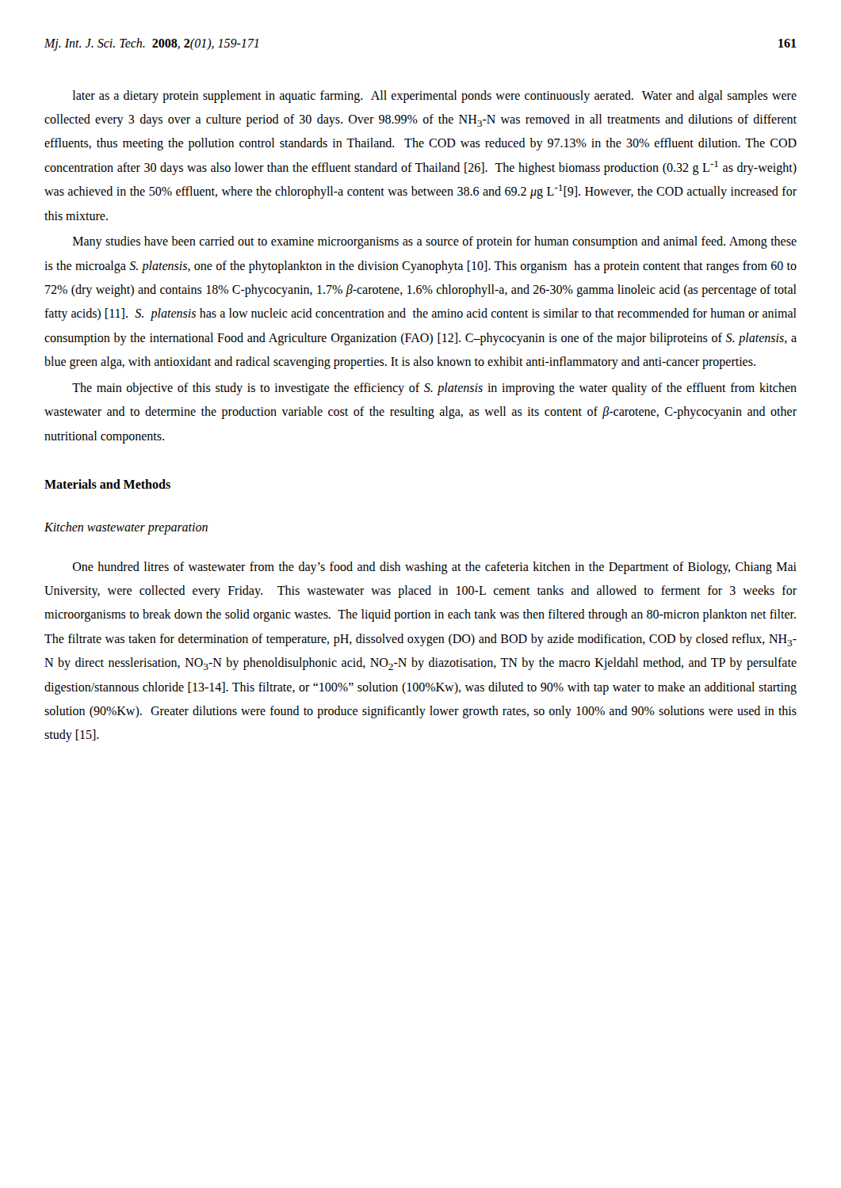Mj. Int. J. Sci. Tech. 2008, 2(01), 159-171 161
later as a dietary protein supplement in aquatic farming. All experimental ponds were continuously aerated. Water and algal samples were collected every 3 days over a culture period of 30 days. Over 98.99% of the NH3-N was removed in all treatments and dilutions of different effluents, thus meeting the pollution control standards in Thailand. The COD was reduced by 97.13% in the 30% effluent dilution. The COD concentration after 30 days was also lower than the effluent standard of Thailand [26]. The highest biomass production (0.32 g L-1 as dry-weight) was achieved in the 50% effluent, where the chlorophyll-a content was between 38.6 and 69.2 μg L-1[9]. However, the COD actually increased for this mixture.
Many studies have been carried out to examine microorganisms as a source of protein for human consumption and animal feed. Among these is the microalga S. platensis, one of the phytoplankton in the division Cyanophyta [10]. This organism has a protein content that ranges from 60 to 72% (dry weight) and contains 18% C-phycocyanin, 1.7% β-carotene, 1.6% chlorophyll-a, and 26-30% gamma linoleic acid (as percentage of total fatty acids) [11]. S. platensis has a low nucleic acid concentration and the amino acid content is similar to that recommended for human or animal consumption by the international Food and Agriculture Organization (FAO) [12]. C–phycocyanin is one of the major biliproteins of S. platensis, a blue green alga, with antioxidant and radical scavenging properties. It is also known to exhibit anti-inflammatory and anti-cancer properties.
The main objective of this study is to investigate the efficiency of S. platensis in improving the water quality of the effluent from kitchen wastewater and to determine the production variable cost of the resulting alga, as well as its content of β-carotene, C-phycocyanin and other nutritional components.
Materials and Methods
Kitchen wastewater preparation
One hundred litres of wastewater from the day’s food and dish washing at the cafeteria kitchen in the Department of Biology, Chiang Mai University, were collected every Friday. This wastewater was placed in 100-L cement tanks and allowed to ferment for 3 weeks for microorganisms to break down the solid organic wastes. The liquid portion in each tank was then filtered through an 80-micron plankton net filter. The filtrate was taken for determination of temperature, pH, dissolved oxygen (DO) and BOD by azide modification, COD by closed reflux, NH3-N by direct nesslerisation, NO3-N by phenoldisulphonic acid, NO2-N by diazotisation, TN by the macro Kjeldahl method, and TP by persulfate digestion/stannous chloride [13-14]. This filtrate, or “100%” solution (100%Kw), was diluted to 90% with tap water to make an additional starting solution (90%Kw). Greater dilutions were found to produce significantly lower growth rates, so only 100% and 90% solutions were used in this study [15].